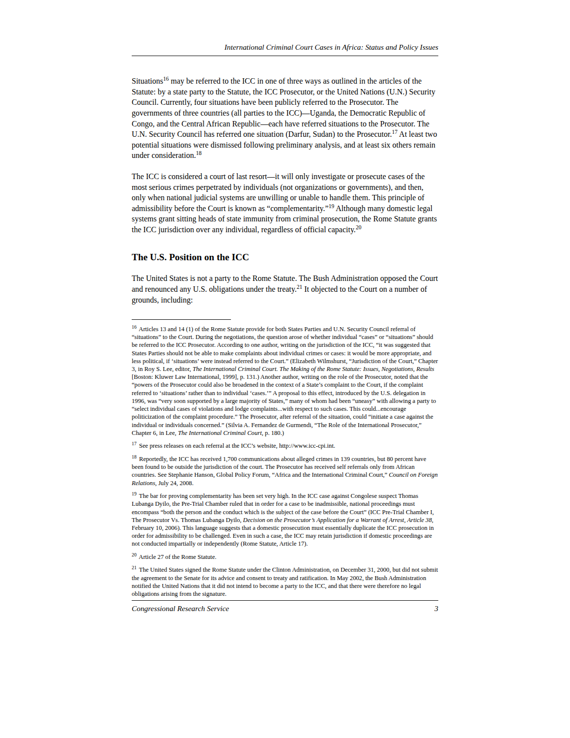International Criminal Court Cases in Africa: Status and Policy Issues
Situations16 may be referred to the ICC in one of three ways as outlined in the articles of the Statute: by a state party to the Statute, the ICC Prosecutor, or the United Nations (U.N.) Security Council. Currently, four situations have been publicly referred to the Prosecutor. The governments of three countries (all parties to the ICC)—Uganda, the Democratic Republic of Congo, and the Central African Republic—each have referred situations to the Prosecutor. The U.N. Security Council has referred one situation (Darfur, Sudan) to the Prosecutor.17 At least two potential situations were dismissed following preliminary analysis, and at least six others remain under consideration.18
The ICC is considered a court of last resort—it will only investigate or prosecute cases of the most serious crimes perpetrated by individuals (not organizations or governments), and then, only when national judicial systems are unwilling or unable to handle them. This principle of admissibility before the Court is known as “complementarity.”19 Although many domestic legal systems grant sitting heads of state immunity from criminal prosecution, the Rome Statute grants the ICC jurisdiction over any individual, regardless of official capacity.20
The U.S. Position on the ICC
The United States is not a party to the Rome Statute. The Bush Administration opposed the Court and renounced any U.S. obligations under the treaty.21 It objected to the Court on a number of grounds, including:
16 Articles 13 and 14 (1) of the Rome Statute provide for both States Parties and U.N. Security Council referral of “situations” to the Court. During the negotiations, the question arose of whether individual “cases” or “situations” should be referred to the ICC Prosecutor. According to one author, writing on the jurisdiction of the ICC, “it was suggested that States Parties should not be able to make complaints about individual crimes or cases: it would be more appropriate, and less political, if ‘situations’ were instead referred to the Court.” (Elizabeth Wilmshurst, “Jurisdiction of the Court,” Chapter 3, in Roy S. Lee, editor, The International Criminal Court. The Making of the Rome Statute: Issues, Negotiations, Results [Boston: Kluwer Law International, 1999], p. 131.) Another author, writing on the role of the Prosecutor, noted that the “powers of the Prosecutor could also be broadened in the context of a State’s complaint to the Court, if the complaint referred to ‘situations’ rather than to individual ‘cases.’” A proposal to this effect, introduced by the U.S. delegation in 1996, was “very soon supported by a large majority of States,” many of whom had been “uneasy” with allowing a party to “select individual cases of violations and lodge complaints...with respect to such cases. This could...encourage politicization of the complaint procedure.” The Prosecutor, after referral of the situation, could “initiate a case against the individual or individuals concerned.” (Silvia A. Fernandez de Gurmendi, “The Role of the International Prosecutor,” Chapter 6, in Lee, The International Criminal Court, p. 180.)
17 See press releases on each referral at the ICC’s website, http://www.icc-cpi.int.
18 Reportedly, the ICC has received 1,700 communications about alleged crimes in 139 countries, but 80 percent have been found to be outside the jurisdiction of the court. The Prosecutor has received self referrals only from African countries. See Stephanie Hanson, Global Policy Forum, “Africa and the International Criminal Court,” Council on Foreign Relations, July 24, 2008.
19 The bar for proving complementarity has been set very high. In the ICC case against Congolese suspect Thomas Lubanga Dyilo, the Pre-Trial Chamber ruled that in order for a case to be inadmissible, national proceedings must encompass “both the person and the conduct which is the subject of the case before the Court” (ICC Pre-Trial Chamber I, The Prosecutor Vs. Thomas Lubanga Dyilo, Decision on the Prosecutor’s Application for a Warrant of Arrest, Article 38, February 10, 2006). This language suggests that a domestic prosecution must essentially duplicate the ICC prosecution in order for admissibility to be challenged. Even in such a case, the ICC may retain jurisdiction if domestic proceedings are not conducted impartially or independently (Rome Statute, Article 17).
20 Article 27 of the Rome Statute.
21 The United States signed the Rome Statute under the Clinton Administration, on December 31, 2000, but did not submit the agreement to the Senate for its advice and consent to treaty and ratification. In May 2002, the Bush Administration notified the United Nations that it did not intend to become a party to the ICC, and that there were therefore no legal obligations arising from the signature.
Congressional Research Service 3